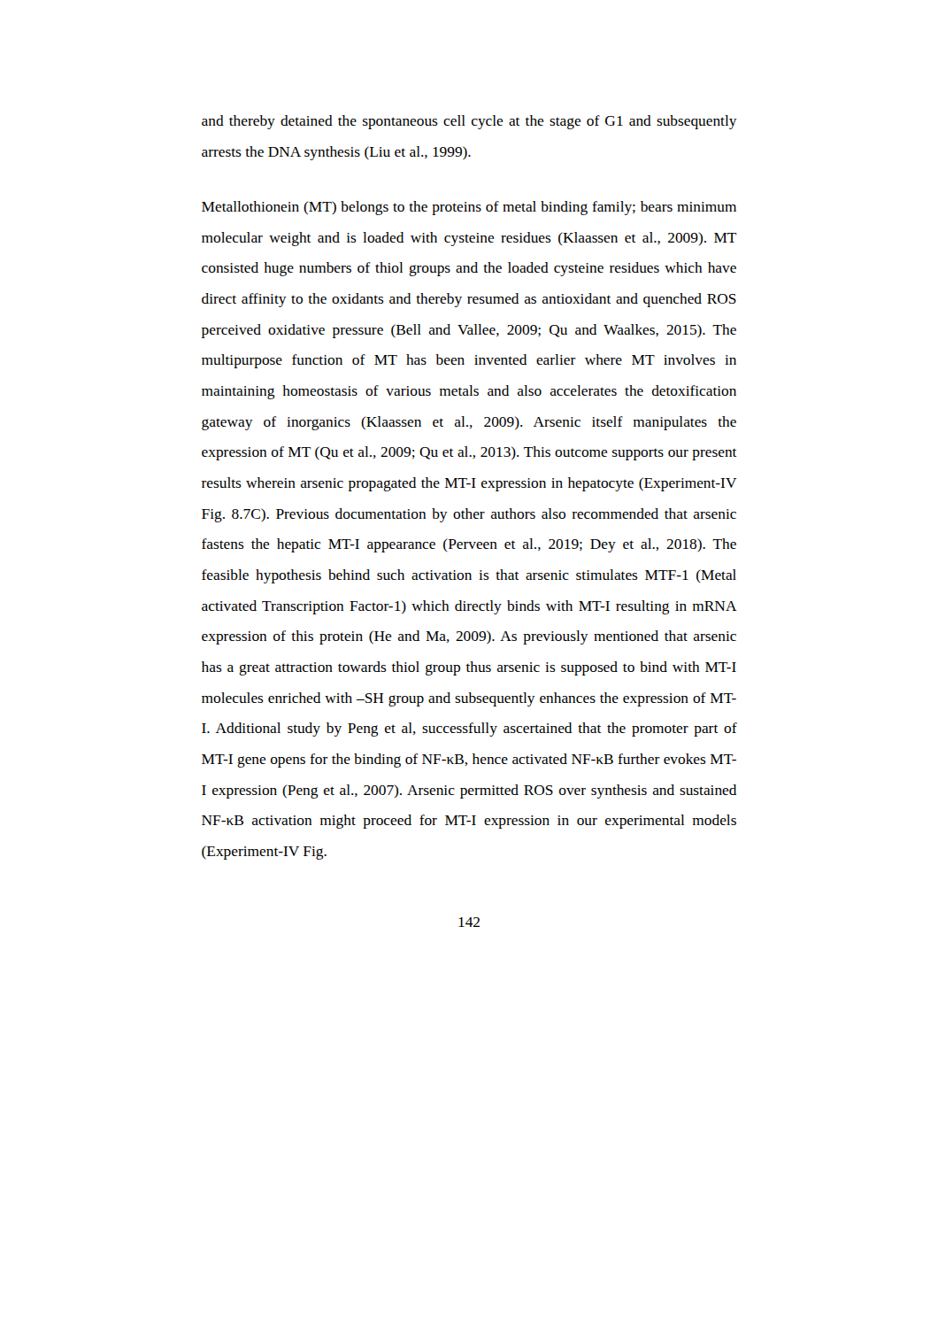and thereby detained the spontaneous cell cycle at the stage of G1 and subsequently arrests the DNA synthesis (Liu et al., 1999).
Metallothionein (MT) belongs to the proteins of metal binding family; bears minimum molecular weight and is loaded with cysteine residues (Klaassen et al., 2009). MT consisted huge numbers of thiol groups and the loaded cysteine residues which have direct affinity to the oxidants and thereby resumed as antioxidant and quenched ROS perceived oxidative pressure (Bell and Vallee, 2009; Qu and Waalkes, 2015). The multipurpose function of MT has been invented earlier where MT involves in maintaining homeostasis of various metals and also accelerates the detoxification gateway of inorganics (Klaassen et al., 2009). Arsenic itself manipulates the expression of MT (Qu et al., 2009; Qu et al., 2013). This outcome supports our present results wherein arsenic propagated the MT-I expression in hepatocyte (Experiment-IV Fig. 8.7C). Previous documentation by other authors also recommended that arsenic fastens the hepatic MT-I appearance (Perveen et al., 2019; Dey et al., 2018). The feasible hypothesis behind such activation is that arsenic stimulates MTF-1 (Metal activated Transcription Factor-1) which directly binds with MT-I resulting in mRNA expression of this protein (He and Ma, 2009). As previously mentioned that arsenic has a great attraction towards thiol group thus arsenic is supposed to bind with MT-I molecules enriched with –SH group and subsequently enhances the expression of MT-I. Additional study by Peng et al, successfully ascertained that the promoter part of MT-I gene opens for the binding of NF-κB, hence activated NF-κB further evokes MT-I expression (Peng et al., 2007). Arsenic permitted ROS over synthesis and sustained NF-κB activation might proceed for MT-I expression in our experimental models (Experiment-IV Fig.
142